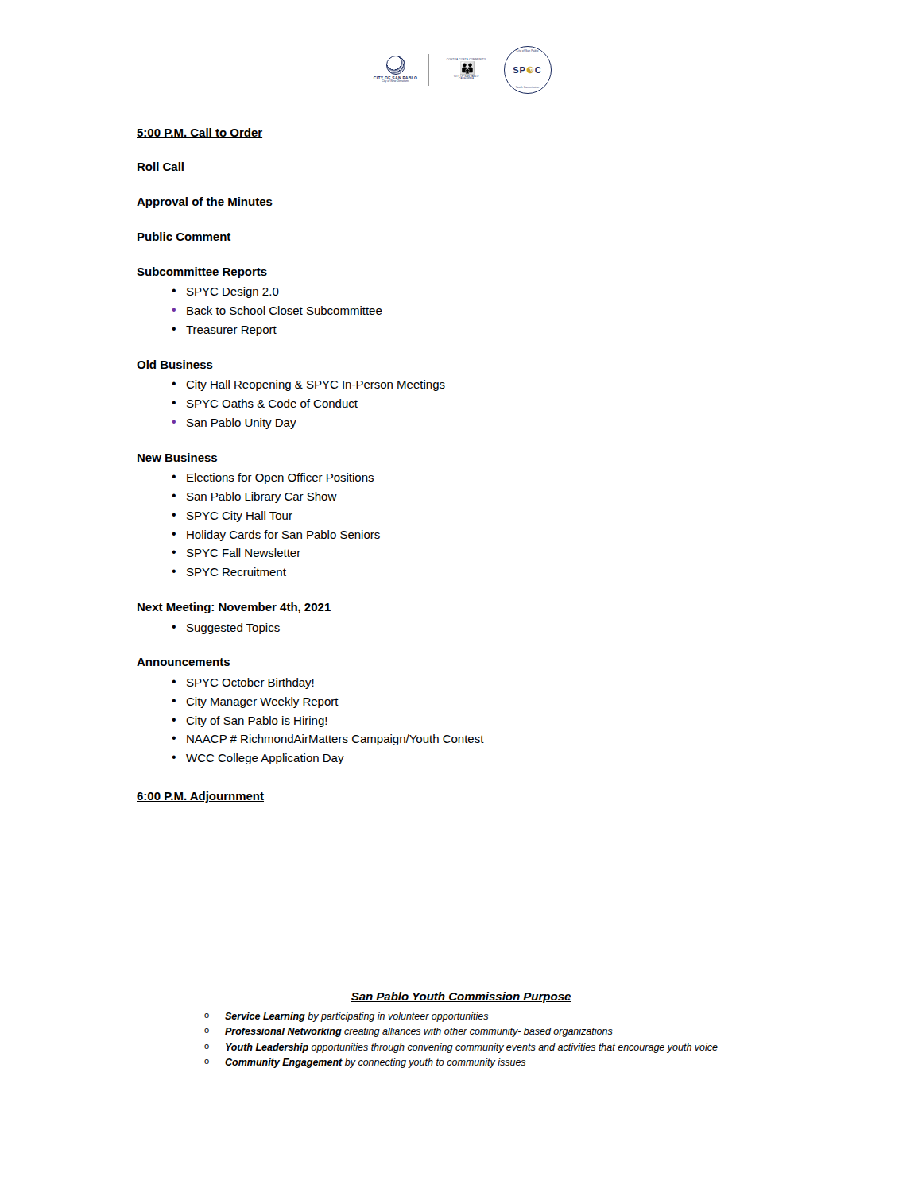CITY OF SAN PABLO
City of New Directions
CONTRA COSTA COMMUNITY
👪
CITY OF SAN PABLO
CALIFORNIA
City of San Pablo
SP☯C
Youth Commission
5:00 P.M. Call to Order
Roll Call
Approval of the Minutes
Public Comment
Subcommittee Reports
SPYC Design 2.0
Back to School Closet Subcommittee
Treasurer Report
Old Business
City Hall Reopening & SPYC In-Person Meetings
SPYC Oaths & Code of Conduct
San Pablo Unity Day
New Business
Elections for Open Officer Positions
San Pablo Library Car Show
SPYC City Hall Tour
Holiday Cards for San Pablo Seniors
SPYC Fall Newsletter
SPYC Recruitment
Next Meeting: November 4th, 2021
Suggested Topics
Announcements
SPYC October Birthday!
City Manager Weekly Report
City of San Pablo is Hiring!
NAACP # RichmondAirMatters Campaign/Youth Contest
WCC College Application Day
6:00 P.M. Adjournment
San Pablo Youth Commission Purpose
Service Learning by participating in volunteer opportunities
Professional Networking creating alliances with other community- based organizations
Youth Leadership opportunities through convening community events and activities that encourage youth voice
Community Engagement by connecting youth to community issues